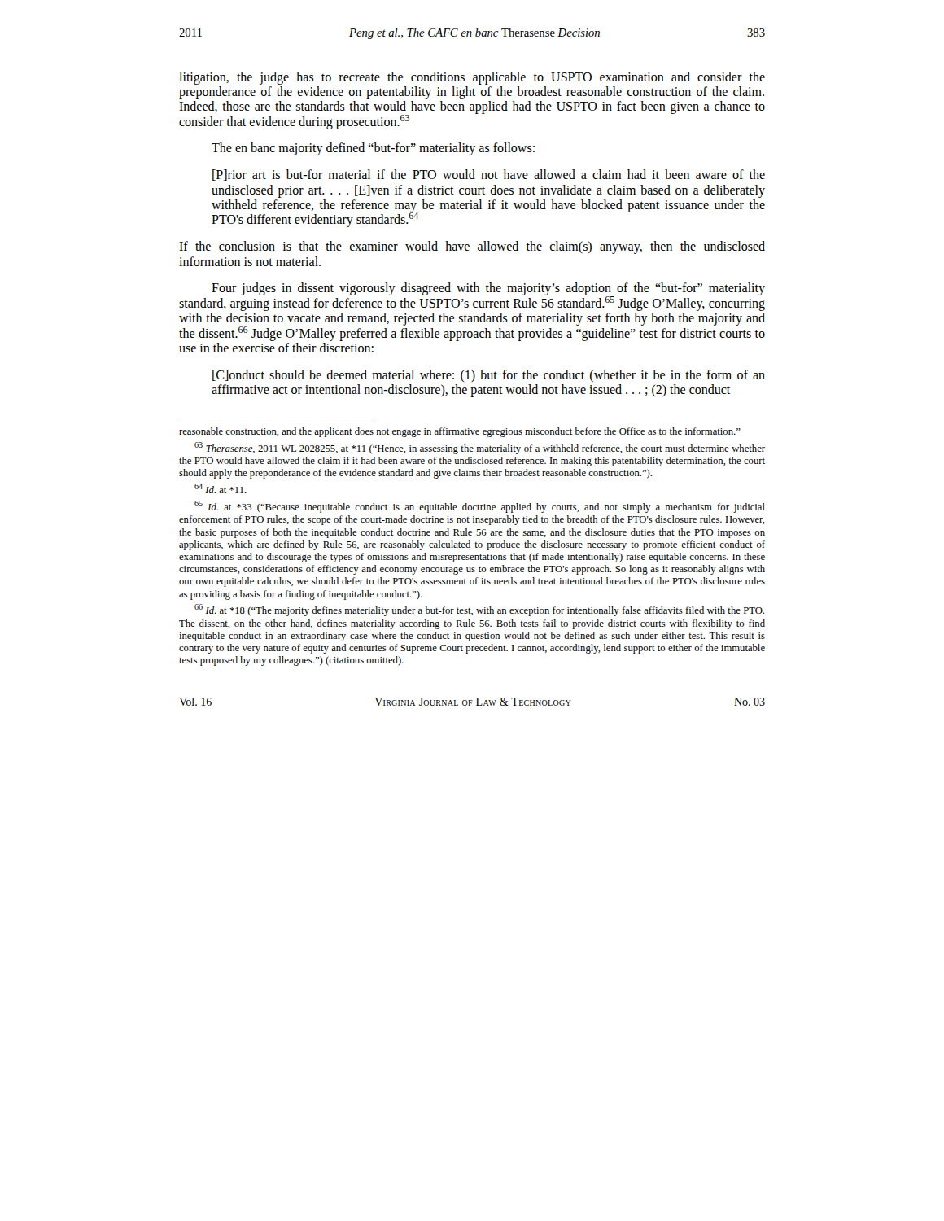2011 Peng et al., The CAFC en banc Therasense Decision 383
litigation, the judge has to recreate the conditions applicable to USPTO examination and consider the preponderance of the evidence on patentability in light of the broadest reasonable construction of the claim. Indeed, those are the standards that would have been applied had the USPTO in fact been given a chance to consider that evidence during prosecution.63
The en banc majority defined “but-for” materiality as follows:
[P]rior art is but-for material if the PTO would not have allowed a claim had it been aware of the undisclosed prior art. . . . [E]ven if a district court does not invalidate a claim based on a deliberately withheld reference, the reference may be material if it would have blocked patent issuance under the PTO's different evidentiary standards.64
If the conclusion is that the examiner would have allowed the claim(s) anyway, then the undisclosed information is not material.
Four judges in dissent vigorously disagreed with the majority’s adoption of the “but-for” materiality standard, arguing instead for deference to the USPTO’s current Rule 56 standard.65 Judge O’Malley, concurring with the decision to vacate and remand, rejected the standards of materiality set forth by both the majority and the dissent.66 Judge O’Malley preferred a flexible approach that provides a “guideline” test for district courts to use in the exercise of their discretion:
[C]onduct should be deemed material where: (1) but for the conduct (whether it be in the form of an affirmative act or intentional non-disclosure), the patent would not have issued . . . ; (2) the conduct
reasonable construction, and the applicant does not engage in affirmative egregious misconduct before the Office as to the information.”
63 Therasense, 2011 WL 2028255, at *11 (“Hence, in assessing the materiality of a withheld reference, the court must determine whether the PTO would have allowed the claim if it had been aware of the undisclosed reference. In making this patentability determination, the court should apply the preponderance of the evidence standard and give claims their broadest reasonable construction.”).
64 Id. at *11.
65 Id. at *33 (“Because inequitable conduct is an equitable doctrine applied by courts, and not simply a mechanism for judicial enforcement of PTO rules, the scope of the court-made doctrine is not inseparably tied to the breadth of the PTO's disclosure rules. However, the basic purposes of both the inequitable conduct doctrine and Rule 56 are the same, and the disclosure duties that the PTO imposes on applicants, which are defined by Rule 56, are reasonably calculated to produce the disclosure necessary to promote efficient conduct of examinations and to discourage the types of omissions and misrepresentations that (if made intentionally) raise equitable concerns. In these circumstances, considerations of efficiency and economy encourage us to embrace the PTO's approach. So long as it reasonably aligns with our own equitable calculus, we should defer to the PTO's assessment of its needs and treat intentional breaches of the PTO's disclosure rules as providing a basis for a finding of inequitable conduct.”).
66 Id. at *18 (“The majority defines materiality under a but-for test, with an exception for intentionally false affidavits filed with the PTO. The dissent, on the other hand, defines materiality according to Rule 56. Both tests fail to provide district courts with flexibility to find inequitable conduct in an extraordinary case where the conduct in question would not be defined as such under either test. This result is contrary to the very nature of equity and centuries of Supreme Court precedent. I cannot, accordingly, lend support to either of the immutable tests proposed by my colleagues.”) (citations omitted).
Vol. 16 Virginia Journal of Law & Technology No. 03